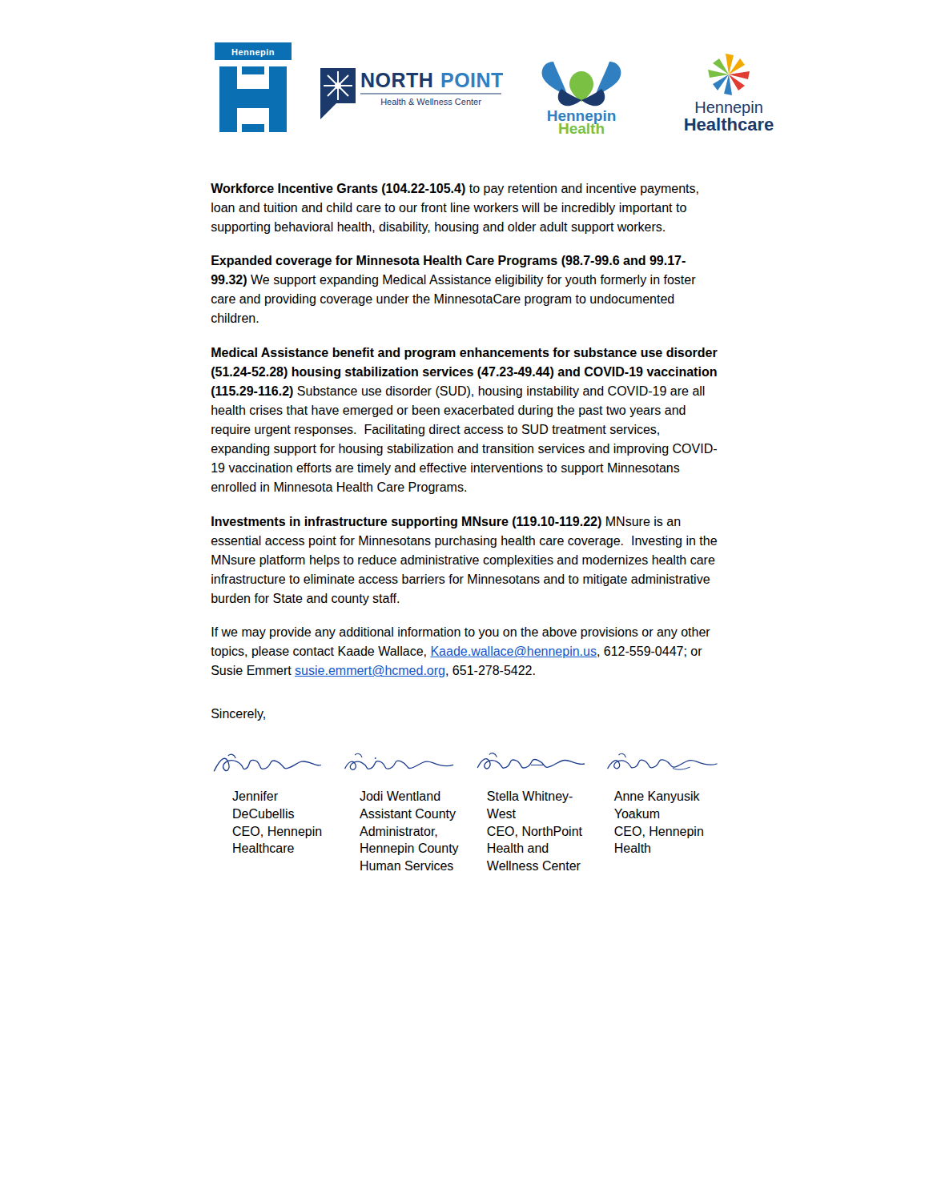Hennepin
NORTH POINT Health & Wellness Center
Hennepin Health
Hennepin Healthcare
Workforce Incentive Grants (104.22-105.4) to pay retention and incentive payments, loan and tuition and child care to our front line workers will be incredibly important to supporting behavioral health, disability, housing and older adult support workers.
Expanded coverage for Minnesota Health Care Programs (98.7-99.6 and 99.17-99.32) We support expanding Medical Assistance eligibility for youth formerly in foster care and providing coverage under the MinnesotaCare program to undocumented children.
Medical Assistance benefit and program enhancements for substance use disorder (51.24-52.28) housing stabilization services (47.23-49.44) and COVID-19 vaccination (115.29-116.2) Substance use disorder (SUD), housing instability and COVID-19 are all health crises that have emerged or been exacerbated during the past two years and require urgent responses. Facilitating direct access to SUD treatment services, expanding support for housing stabilization and transition services and improving COVID-19 vaccination efforts are timely and effective interventions to support Minnesotans enrolled in Minnesota Health Care Programs.
Investments in infrastructure supporting MNsure (119.10-119.22) MNsure is an essential access point for Minnesotans purchasing health care coverage. Investing in the MNsure platform helps to reduce administrative complexities and modernizes health care infrastructure to eliminate access barriers for Minnesotans and to mitigate administrative burden for State and county staff.
If we may provide any additional information to you on the above provisions or any other topics, please contact Kaade Wallace, Kaade.wallace@hennepin.us, 612-559-0447; or Susie Emmert susie.emmert@hcmed.org, 651-278-5422.
Sincerely,
Jennifer DeCubellis
CEO, Hennepin Healthcare
Jodi Wentland
Assistant County Administrator, Hennepin County Human Services
Stella Whitney-West
CEO, NorthPoint Health and Wellness Center
Anne Kanyusik Yoakum
CEO, Hennepin Health